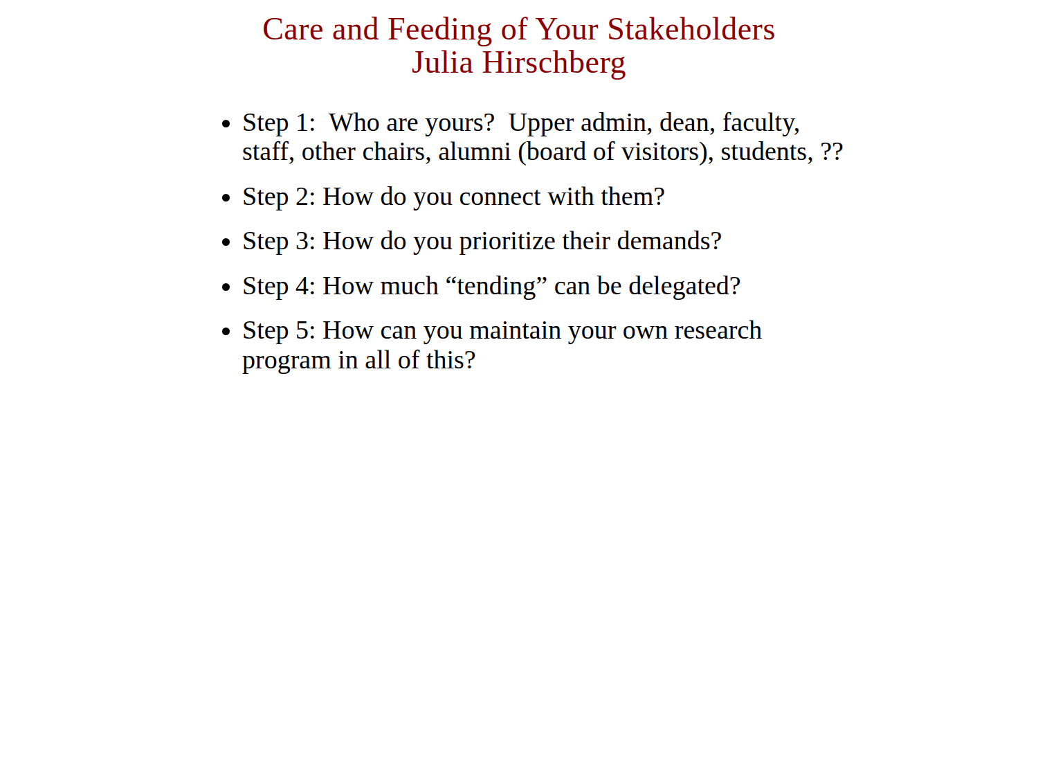Care and Feeding of Your Stakeholders Julia Hirschberg
Step 1: Who are yours? Upper admin, dean, faculty, staff, other chairs, alumni (board of visitors), students, ??
Step 2: How do you connect with them?
Step 3: How do you prioritize their demands?
Step 4: How much “tending” can be delegated?
Step 5: How can you maintain your own research program in all of this?